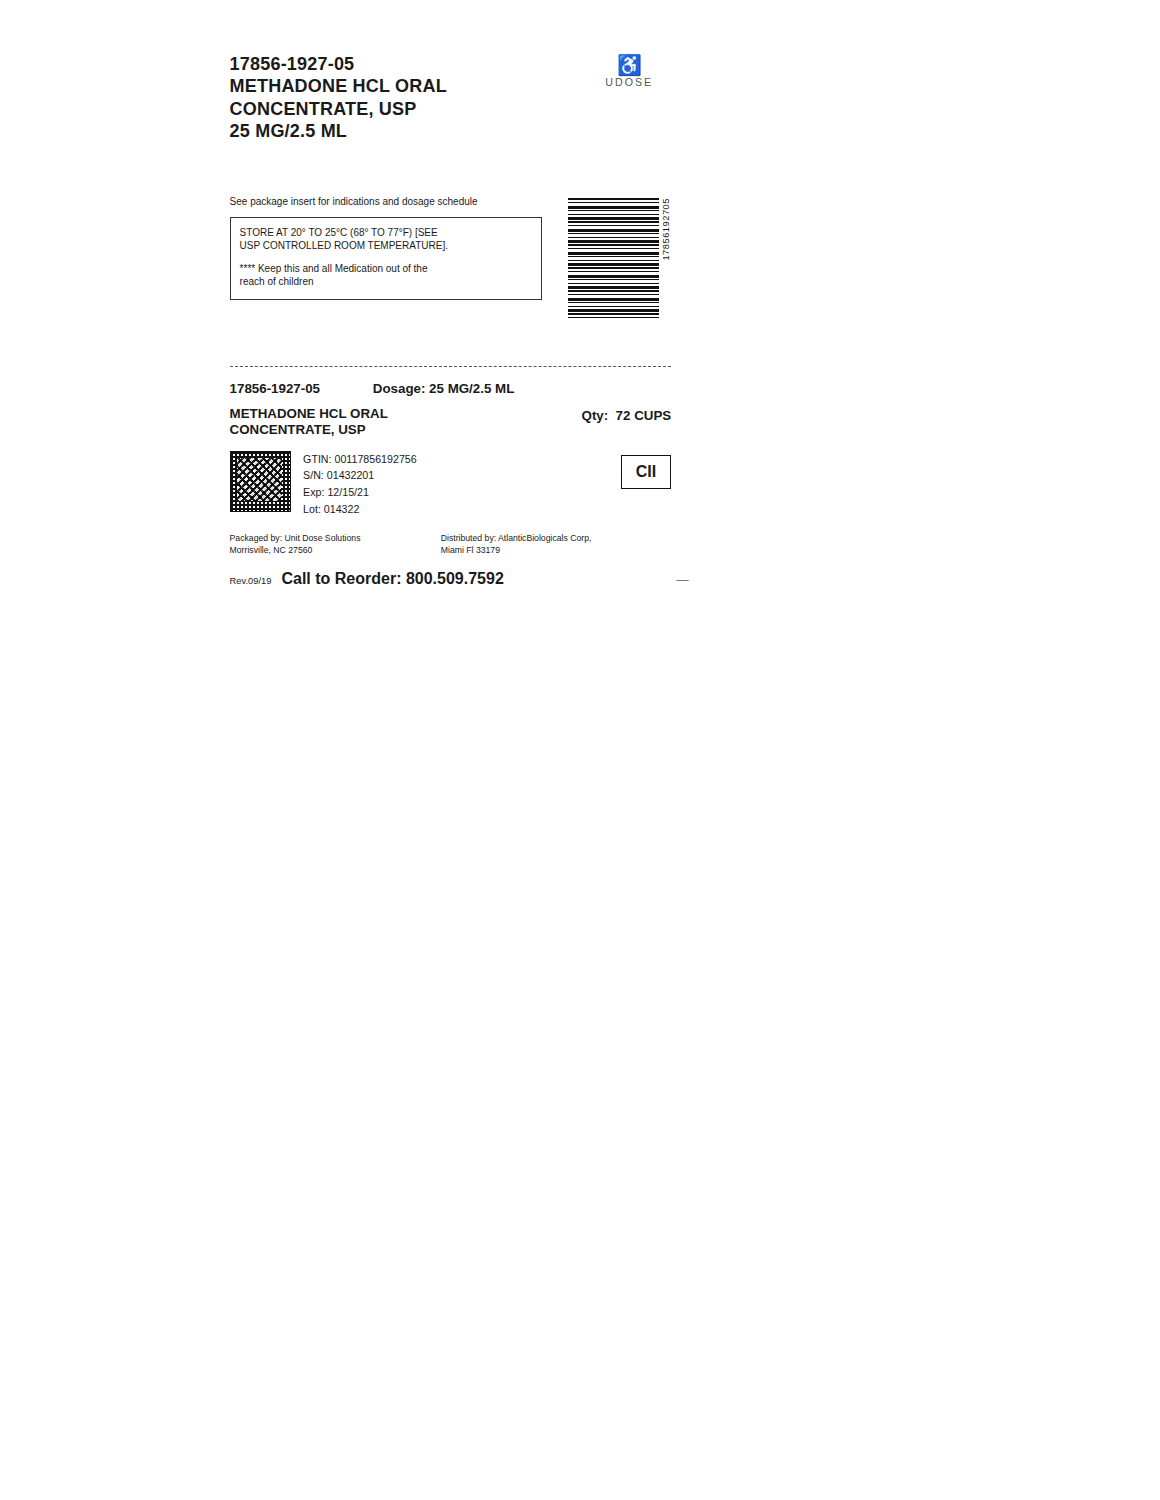17856-1927-05
METHADONE HCL ORAL
CONCENTRATE, USP
25 MG/2.5 ML
♿
UDOSE
See package insert for indications and dosage schedule
STORE AT 20° TO 25°C (68° TO 77°F) [SEE
USP CONTROLLED ROOM TEMPERATURE].
**** Keep this and all Medication out of the
reach of children
17856192705
17856-1927-05 Dosage: 25 MG/2.5 ML
METHADONE HCL ORAL
CONCENTRATE, USP
Qty: 72 CUPS
GTIN: 00117856192756
S/N: 01432201
Exp: 12/15/21
Lot: 014322
CII
Packaged by: Unit Dose Solutions
Morrisville, NC 27560
Distributed by: AtlanticBiologicals Corp,
Miami Fl 33179
Rev.09/19 Call to Reorder: 800.509.7592
—